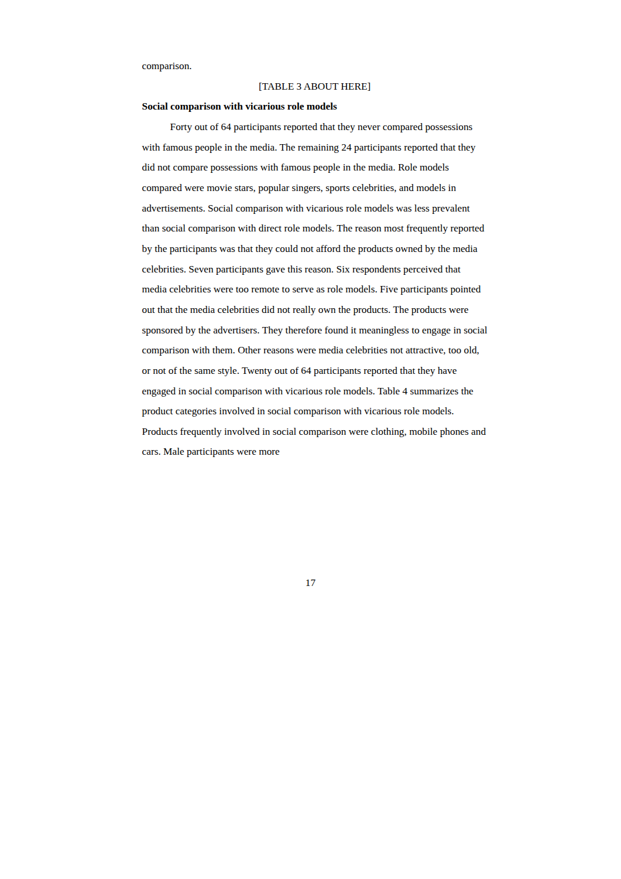comparison.
[TABLE 3 ABOUT HERE]
Social comparison with vicarious role models
Forty out of 64 participants reported that they never compared possessions with famous people in the media. The remaining 24 participants reported that they did not compare possessions with famous people in the media. Role models compared were movie stars, popular singers, sports celebrities, and models in advertisements. Social comparison with vicarious role models was less prevalent than social comparison with direct role models. The reason most frequently reported by the participants was that they could not afford the products owned by the media celebrities. Seven participants gave this reason. Six respondents perceived that media celebrities were too remote to serve as role models. Five participants pointed out that the media celebrities did not really own the products. The products were sponsored by the advertisers. They therefore found it meaningless to engage in social comparison with them. Other reasons were media celebrities not attractive, too old, or not of the same style. Twenty out of 64 participants reported that they have engaged in social comparison with vicarious role models. Table 4 summarizes the product categories involved in social comparison with vicarious role models. Products frequently involved in social comparison were clothing, mobile phones and cars. Male participants were more
17